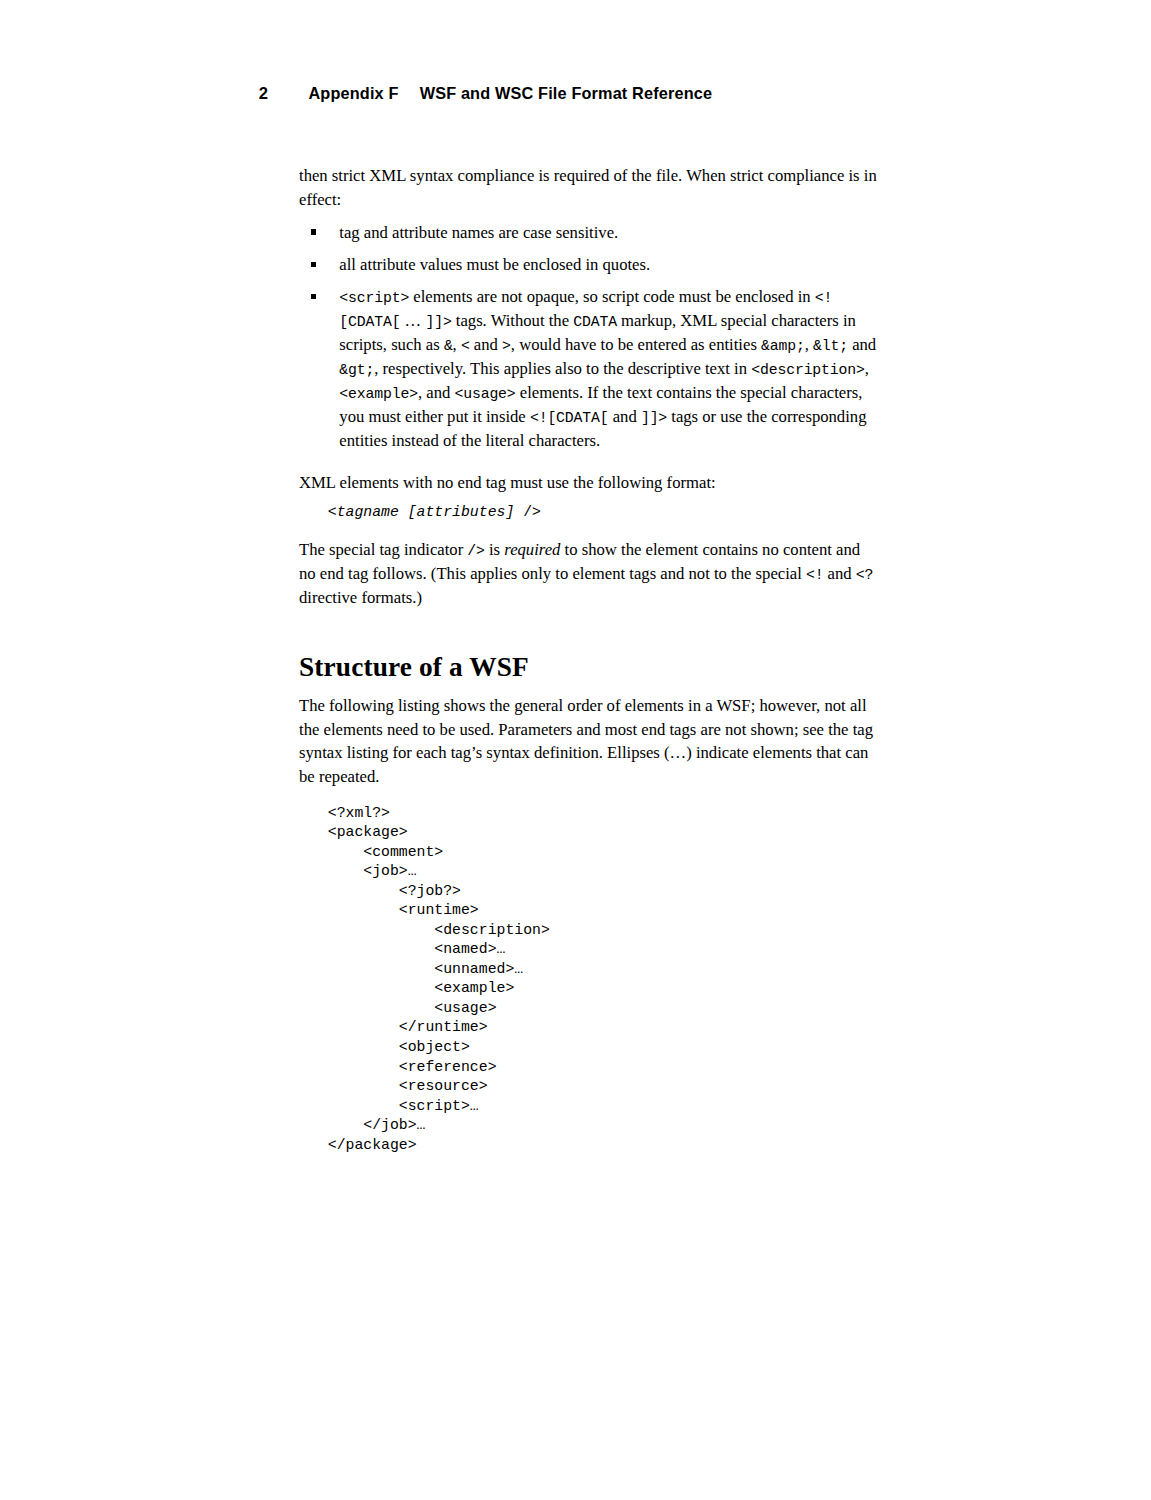2 Appendix F WSF and WSC File Format Reference
then strict XML syntax compliance is required of the file. When strict compliance is in effect:
tag and attribute names are case sensitive.
all attribute values must be enclosed in quotes.
<script> elements are not opaque, so script code must be enclosed in <![CDATA[ … ]]> tags. Without the CDATA markup, XML special characters in scripts, such as &, < and >, would have to be entered as entities &amp;, &lt; and &gt;, respectively. This applies also to the descriptive text in <description>, <example>, and <usage> elements. If the text contains the special characters, you must either put it inside <![CDATA[ and ]]> tags or use the corresponding entities instead of the literal characters.
XML elements with no end tag must use the following format:
<tagname [attributes] />
The special tag indicator /> is required to show the element contains no content and no end tag follows. (This applies only to element tags and not to the special <! and <? directive formats.)
Structure of a WSF
The following listing shows the general order of elements in a WSF; however, not all the elements need to be used. Parameters and most end tags are not shown; see the tag syntax listing for each tag’s syntax definition. Ellipses (…) indicate elements that can be repeated.
<?xml?>
<package>
    <comment>
    <job>…
        <?job?>
        <runtime>
            <description>
            <named>…
            <unnamed>…
            <example>
            <usage>
        </runtime>
        <object>
        <reference>
        <resource>
        <script>…
    </job>…
</package>